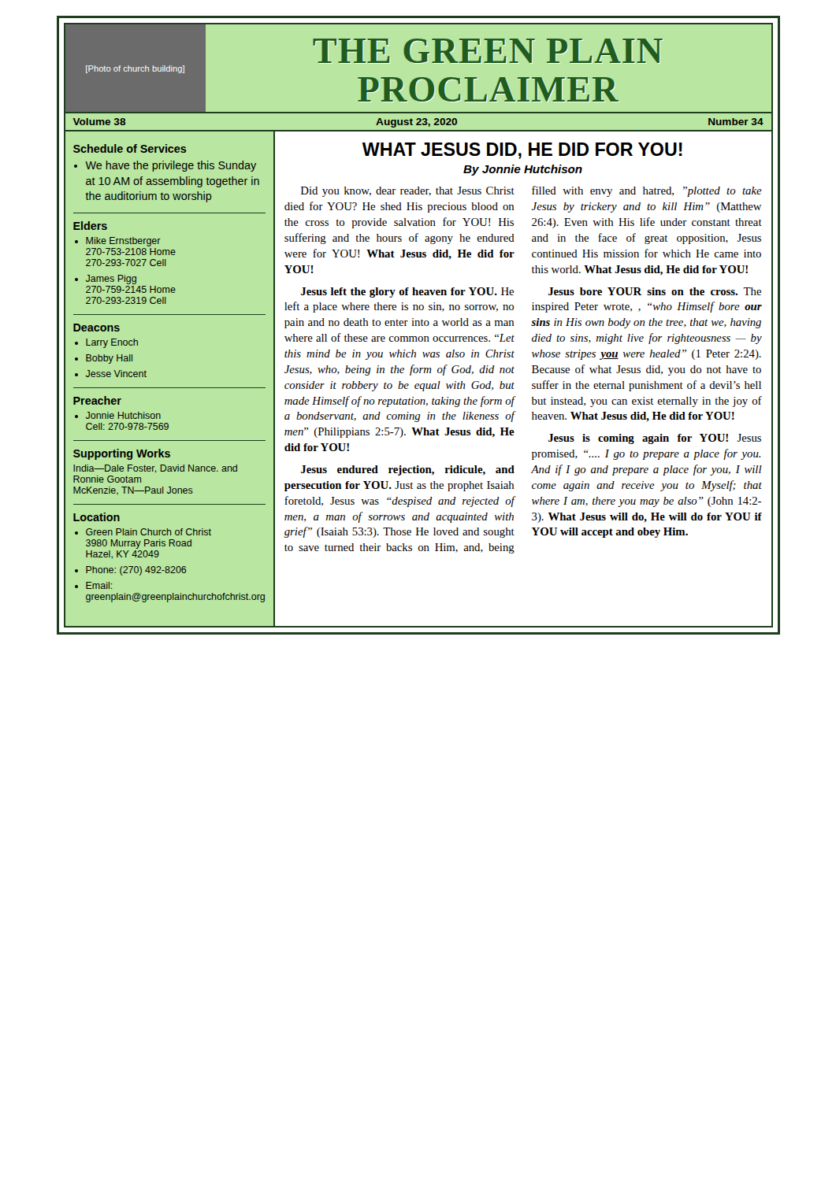[Photo of church building]
THE GREEN PLAIN
PROCLAIMER
Volume 38 August 23, 2020 Number 34
Schedule of Services
We have the privilege this Sunday at 10 AM of assembling together in the auditorium to worship
Elders
Mike Ernstberger
270-753-2108 Home
270-293-7027 Cell
James Pigg
270-759-2145 Home
270-293-2319 Cell
Deacons
Larry Enoch
Bobby Hall
Jesse Vincent
Preacher
Jonnie Hutchison
Cell: 270-978-7569
Supporting Works
India—Dale Foster, David Nance. and Ronnie Gootam
McKenzie, TN—Paul Jones
Location
Green Plain Church of Christ
3980 Murray Paris Road
Hazel, KY 42049
Phone: (270) 492-8206
Email: greenplain@greenplainchurchofchrist.org
WHAT JESUS DID, HE DID FOR YOU!
By Jonnie Hutchison
Did you know, dear reader, that Jesus Christ died for YOU? He shed His precious blood on the cross to provide salvation for YOU! His suffering and the hours of agony he endured were for YOU! What Jesus did, He did for YOU!
Jesus left the glory of heaven for YOU. He left a place where there is no sin, no sorrow, no pain and no death to enter into a world as a man where all of these are common occurrences. “Let this mind be in you which was also in Christ Jesus, who, being in the form of God, did not consider it robbery to be equal with God, but made Himself of no reputation, taking the form of a bondservant, and coming in the likeness of men” (Philippians 2:5-7). What Jesus did, He did for YOU!
Jesus endured rejection, ridicule, and persecution for YOU. Just as the prophet Isaiah foretold, Jesus was “despised and rejected of men, a man of sorrows and acquainted with grief” (Isaiah 53:3). Those He loved and sought to save turned their backs on Him, and, being filled with envy and hatred, ”plotted to take Jesus by trickery and to kill Him” (Matthew 26:4). Even with His life under constant threat and in the face of great opposition, Jesus continued His mission for which He came into this world. What Jesus did, He did for YOU!
Jesus bore YOUR sins on the cross. The inspired Peter wrote, , “who Himself bore our sins in His own body on the tree, that we, having died to sins, might live for righteousness — by whose stripes you were healed” (1 Peter 2:24). Because of what Jesus did, you do not have to suffer in the eternal punishment of a devil’s hell but instead, you can exist eternally in the joy of heaven. What Jesus did, He did for YOU!
Jesus is coming again for YOU! Jesus promised, “.... I go to prepare a place for you. And if I go and prepare a place for you, I will come again and receive you to Myself; that where I am, there you may be also” (John 14:2-3). What Jesus will do, He will do for YOU if YOU will accept and obey Him.